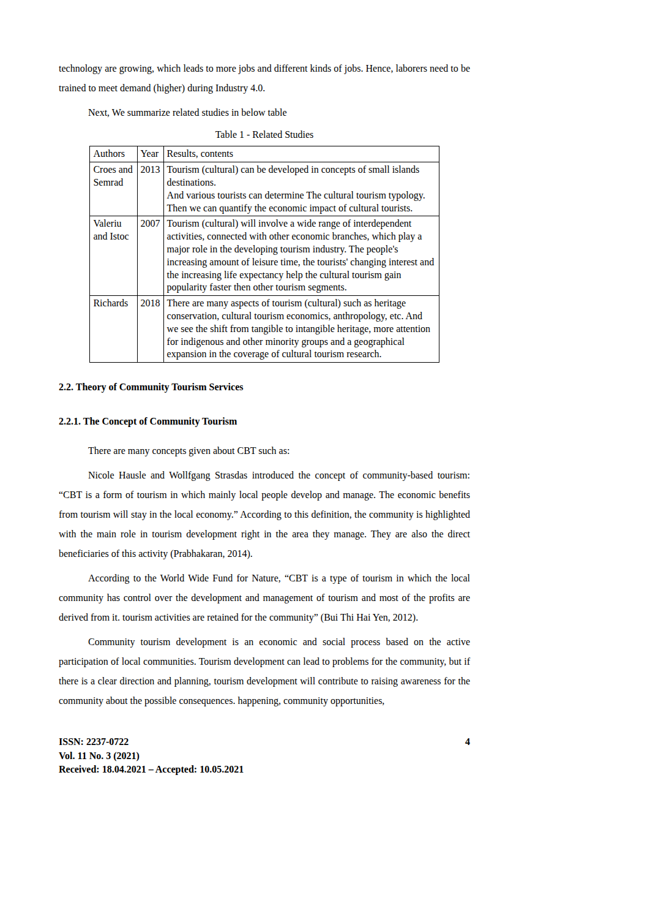technology are growing, which leads to more jobs and different kinds of jobs. Hence, laborers need to be trained to meet demand (higher) during Industry 4.0.
Next, We summarize related studies in below table
Table 1 - Related Studies
| Authors | Year | Results, contents |
| --- | --- | --- |
| Croes and Semrad | 2013 | Tourism (cultural) can be developed in concepts of small islands destinations. And various tourists can determine The cultural tourism typology. Then we can quantify the economic impact of cultural tourists. |
| Valeriu and Istoc | 2007 | Tourism (cultural) will involve a wide range of interdependent activities, connected with other economic branches, which play a major role in the developing tourism industry. The people's increasing amount of leisure time, the tourists' changing interest and the increasing life expectancy help the cultural tourism gain popularity faster then other tourism segments. |
| Richards | 2018 | There are many aspects of tourism (cultural) such as heritage conservation, cultural tourism economics, anthropology, etc. And we see the shift from tangible to intangible heritage, more attention for indigenous and other minority groups and a geographical expansion in the coverage of cultural tourism research. |
2.2. Theory of Community Tourism Services
2.2.1. The Concept of Community Tourism
There are many concepts given about CBT such as:
Nicole Hausle and Wollfgang Strasdas introduced the concept of community-based tourism: “CBT is a form of tourism in which mainly local people develop and manage. The economic benefits from tourism will stay in the local economy.” According to this definition, the community is highlighted with the main role in tourism development right in the area they manage. They are also the direct beneficiaries of this activity (Prabhakaran, 2014).
According to the World Wide Fund for Nature, “CBT is a type of tourism in which the local community has control over the development and management of tourism and most of the profits are derived from it. tourism activities are retained for the community” (Bui Thi Hai Yen, 2012).
Community tourism development is an economic and social process based on the active participation of local communities. Tourism development can lead to problems for the community, but if there is a clear direction and planning, tourism development will contribute to raising awareness for the community about the possible consequences. happening, community opportunities,
4
ISSN: 2237-0722
Vol. 11 No. 3 (2021)
Received: 18.04.2021 – Accepted: 10.05.2021